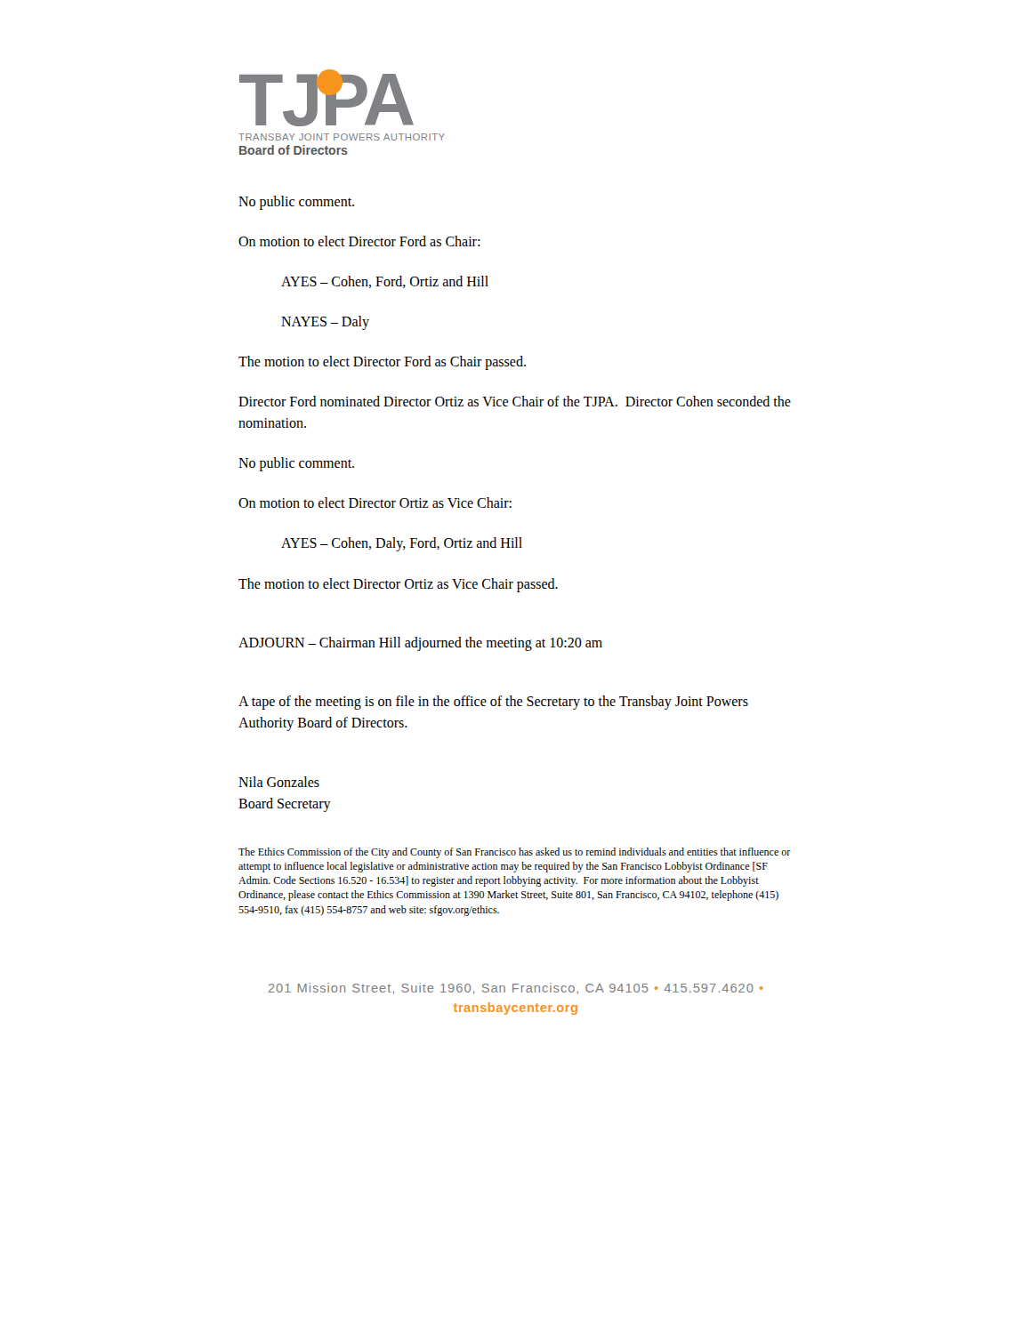TJPA
TRANSBAY JOINT POWERS AUTHORITY
Board of Directors
No public comment.
On motion to elect Director Ford as Chair:
AYES – Cohen, Ford, Ortiz and Hill
NAYES – Daly
The motion to elect Director Ford as Chair passed.
Director Ford nominated Director Ortiz as Vice Chair of the TJPA. Director Cohen seconded the nomination.
No public comment.
On motion to elect Director Ortiz as Vice Chair:
AYES – Cohen, Daly, Ford, Ortiz and Hill
The motion to elect Director Ortiz as Vice Chair passed.
ADJOURN – Chairman Hill adjourned the meeting at 10:20 am
A tape of the meeting is on file in the office of the Secretary to the Transbay Joint Powers Authority Board of Directors.
Nila Gonzales
Board Secretary
The Ethics Commission of the City and County of San Francisco has asked us to remind individuals and entities that influence or attempt to influence local legislative or administrative action may be required by the San Francisco Lobbyist Ordinance [SF Admin. Code Sections 16.520 - 16.534] to register and report lobbying activity. For more information about the Lobbyist Ordinance, please contact the Ethics Commission at 1390 Market Street, Suite 801, San Francisco, CA 94102, telephone (415) 554-9510, fax (415) 554-8757 and web site: sfgov.org/ethics.
201 Mission Street, Suite 1960, San Francisco, CA 94105 • 415.597.4620 • transbaycenter.org